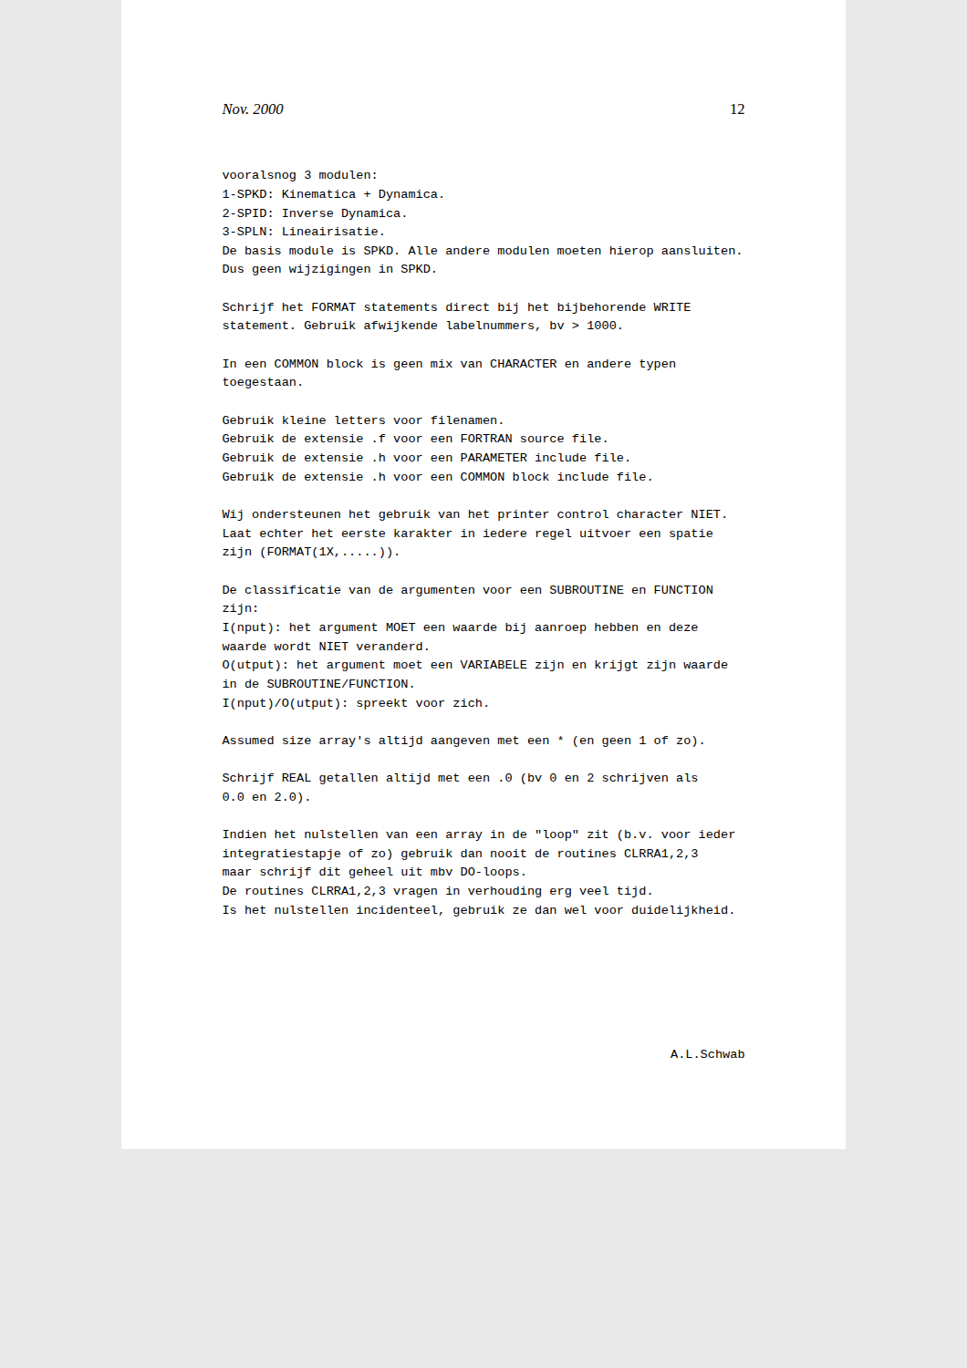Nov. 2000 12
vooralsnog 3 modulen:
1-SPKD: Kinematica + Dynamica.
2-SPID: Inverse Dynamica.
3-SPLN: Lineairisatie.
De basis module is SPKD. Alle andere modulen moeten hierop aansluiten.
Dus geen wijzigingen in SPKD.

Schrijf het FORMAT statements direct bij het bijbehorende WRITE
statement. Gebruik afwijkende labelnummers, bv > 1000.

In een COMMON block is geen mix van CHARACTER en andere typen
toegestaan.

Gebruik kleine letters voor filenamen.
Gebruik de extensie .f voor een FORTRAN source file.
Gebruik de extensie .h voor een PARAMETER include file.
Gebruik de extensie .h voor een COMMON block include file.

Wij ondersteunen het gebruik van het printer control character NIET.
Laat echter het eerste karakter in iedere regel uitvoer een spatie
zijn (FORMAT(1X,.....)).

De classificatie van de argumenten voor een SUBROUTINE en FUNCTION
zijn:
I(nput): het argument MOET een waarde bij aanroep hebben en deze
waarde wordt NIET veranderd.
O(utput): het argument moet een VARIABELE zijn en krijgt zijn waarde
in de SUBROUTINE/FUNCTION.
I(nput)/O(utput): spreekt voor zich.

Assumed size array's altijd aangeven met een * (en geen 1 of zo).

Schrijf REAL getallen altijd met een .0 (bv 0 en 2 schrijven als
0.0 en 2.0).

Indien het nulstellen van een array in de "loop" zit (b.v. voor ieder
integratiestapje of zo) gebruik dan nooit de routines CLRRA1,2,3
maar schrijf dit geheel uit mbv DO-loops.
De routines CLRRA1,2,3 vragen in verhouding erg veel tijd.
Is het nulstellen incidenteel, gebruik ze dan wel voor duidelijkheid.
A.L.Schwab